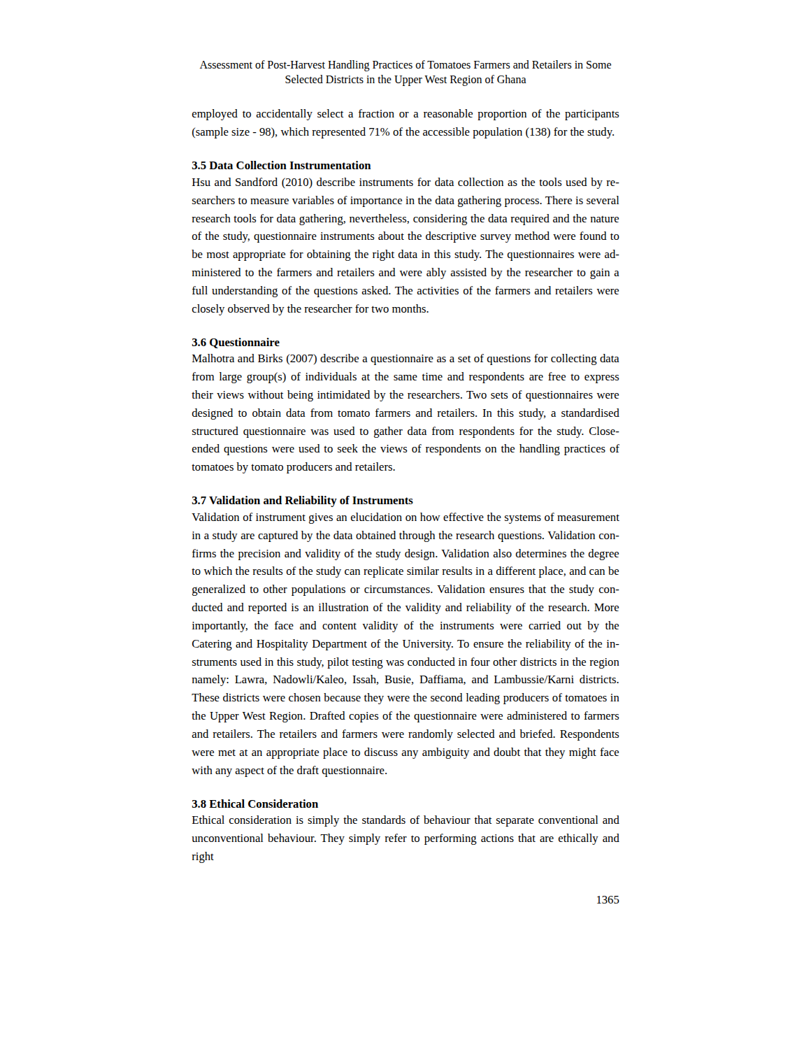Assessment of Post-Harvest Handling Practices of Tomatoes Farmers and Retailers in Some Selected Districts in the Upper West Region of Ghana
employed to accidentally select a fraction or a reasonable proportion of the participants (sample size - 98), which represented 71% of the accessible population (138) for the study.
3.5 Data Collection Instrumentation
Hsu and Sandford (2010) describe instruments for data collection as the tools used by researchers to measure variables of importance in the data gathering process. There is several research tools for data gathering, nevertheless, considering the data required and the nature of the study, questionnaire instruments about the descriptive survey method were found to be most appropriate for obtaining the right data in this study. The questionnaires were administered to the farmers and retailers and were ably assisted by the researcher to gain a full understanding of the questions asked. The activities of the farmers and retailers were closely observed by the researcher for two months.
3.6 Questionnaire
Malhotra and Birks (2007) describe a questionnaire as a set of questions for collecting data from large group(s) of individuals at the same time and respondents are free to express their views without being intimidated by the researchers. Two sets of questionnaires were designed to obtain data from tomato farmers and retailers. In this study, a standardised structured questionnaire was used to gather data from respondents for the study. Close-ended questions were used to seek the views of respondents on the handling practices of tomatoes by tomato producers and retailers.
3.7 Validation and Reliability of Instruments
Validation of instrument gives an elucidation on how effective the systems of measurement in a study are captured by the data obtained through the research questions. Validation confirms the precision and validity of the study design. Validation also determines the degree to which the results of the study can replicate similar results in a different place, and can be generalized to other populations or circumstances. Validation ensures that the study conducted and reported is an illustration of the validity and reliability of the research. More importantly, the face and content validity of the instruments were carried out by the Catering and Hospitality Department of the University. To ensure the reliability of the instruments used in this study, pilot testing was conducted in four other districts in the region namely: Lawra, Nadowli/Kaleo, Issah, Busie, Daffiama, and Lambussie/Karni districts. These districts were chosen because they were the second leading producers of tomatoes in the Upper West Region. Drafted copies of the questionnaire were administered to farmers and retailers. The retailers and farmers were randomly selected and briefed. Respondents were met at an appropriate place to discuss any ambiguity and doubt that they might face with any aspect of the draft questionnaire.
3.8 Ethical Consideration
Ethical consideration is simply the standards of behaviour that separate conventional and unconventional behaviour. They simply refer to performing actions that are ethically and right
1365